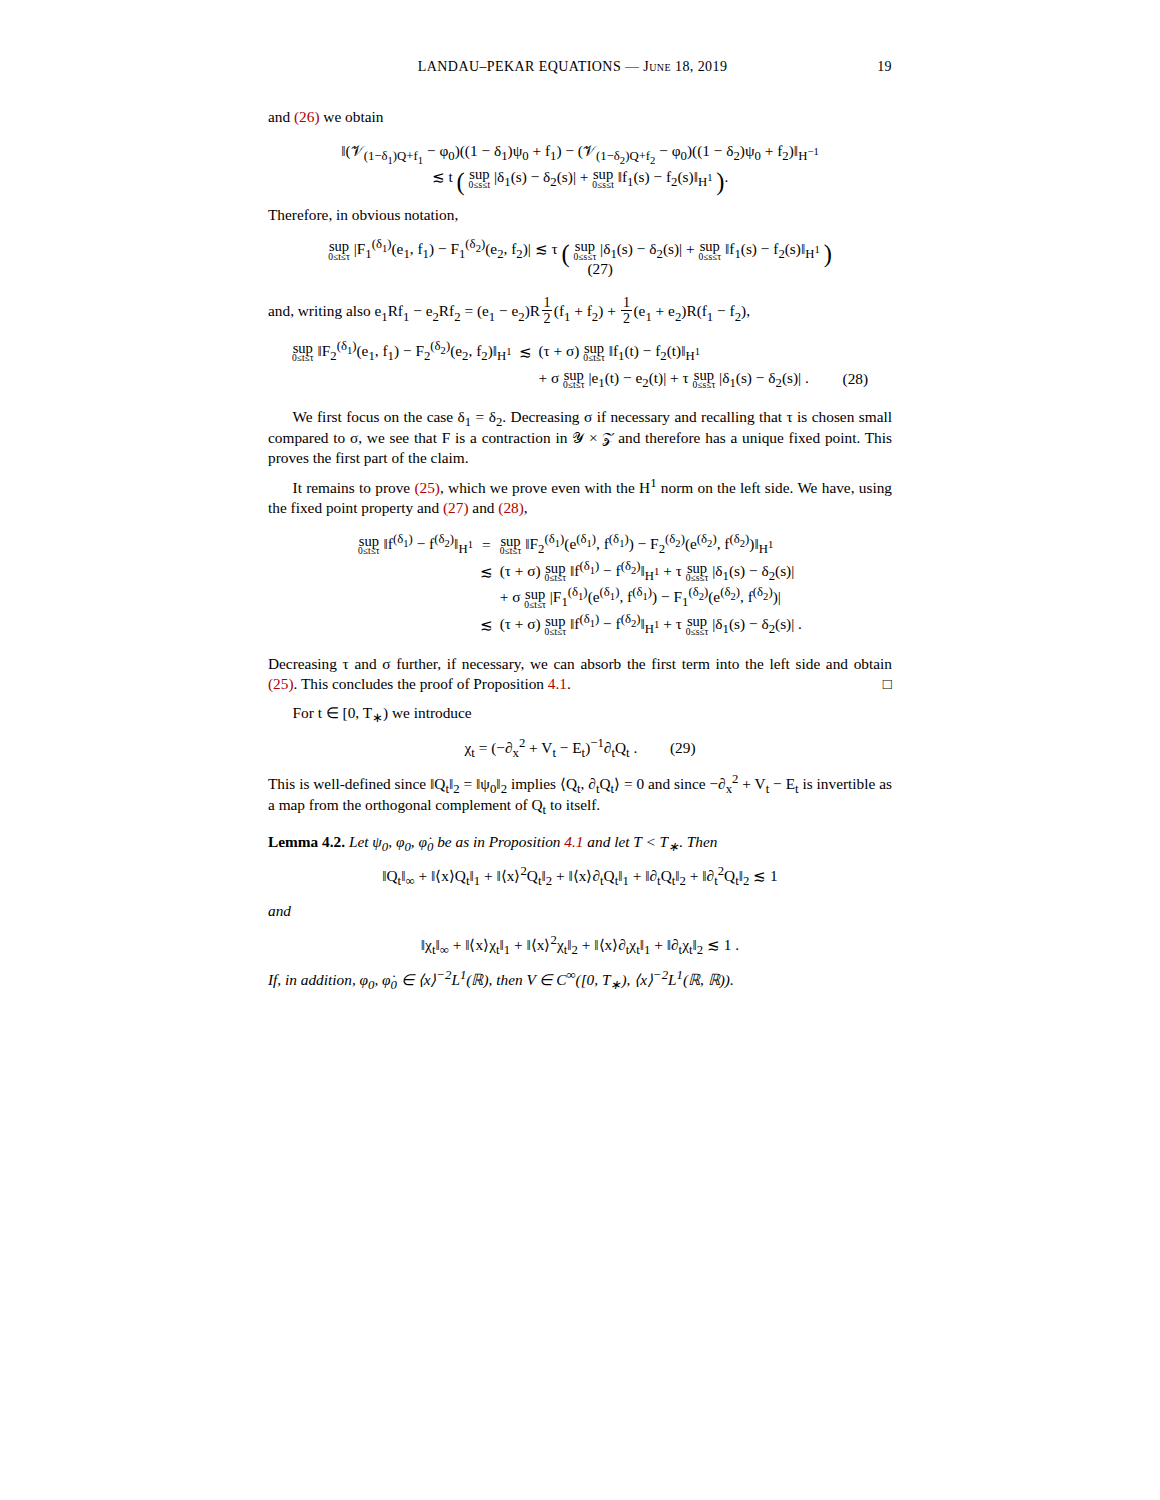LANDAU–PEKAR EQUATIONS — June 18, 2019 19
and (26) we obtain
‖(𝒱(1−δ1)Q+f1 − φ0)((1 − δ1)ψ0 + f1) − (𝒱(1−δ2)Q+f2 − φ0)((1 − δ2)ψ0 + f2)‖H−1 ≲ t ( sup 0≤s≤t |δ1(s) − δ2(s)| + sup 0≤s≤t ‖f1(s) − f2(s)‖H1 ).
Therefore, in obvious notation,
sup 0≤t≤τ |F1(δ1)(e1, f1) − F1(δ2)(e2, f2)| ≲ τ ( sup 0≤s≤τ |δ1(s) − δ2(s)| + sup 0≤s≤τ ‖f1(s) − f2(s)‖H1 )
x
(27)
and, writing also e1Rf1 − e2Rf2 = (e1 − e2)R12(f1 + f2) + 12(e1 + e2)R(f1 − f2),
sup 0≤t≤τ ‖F2(δ1)(e1, f1) − F2(δ2)(e2, f2)‖H1
≲
(τ + σ) sup 0≤t≤τ ‖f1(t) − f2(t)‖H1
+ σ sup 0≤t≤τ |e1(t) − e2(t)| + τ sup 0≤s≤τ |δ1(s) − δ2(s)| .
(28)
We first focus on the case δ1 = δ2. Decreasing σ if necessary and recalling that τ is chosen small compared to σ, we see that F is a contraction in 𝒴 × 𝒵 and therefore has a unique fixed point. This proves the first part of the claim.
It remains to prove (25), which we prove even with the H1 norm on the left side. We have, using the fixed point property and (27) and (28),
sup 0≤t≤τ ‖f(δ1) − f(δ2)‖H1
=
sup 0≤t≤τ ‖F2(δ1)(e(δ1), f(δ1)) − F2(δ2)(e(δ2), f(δ2))‖H1
≲
(τ + σ) sup 0≤t≤τ ‖f(δ1) − f(δ2)‖H1 + τ sup 0≤s≤τ |δ1(s) − δ2(s)|
+ σ sup 0≤t≤τ |F1(δ1)(e(δ1), f(δ1)) − F1(δ2)(e(δ2), f(δ2))|
≲
(τ + σ) sup 0≤t≤τ ‖f(δ1) − f(δ2)‖H1 + τ sup 0≤s≤τ |δ1(s) − δ2(s)| .
Decreasing τ and σ further, if necessary, we can absorb the first term into the left side and obtain (25). This concludes the proof of Proposition 4.1. □
For t ∈ [0, T∗) we introduce
χt = (−∂x2 + Vt − Et)−1∂tQt .
(29)
This is well-defined since ‖Qt‖2 = ‖ψ0‖2 implies ⟨Qt, ∂tQt⟩ = 0 and since −∂x2 + Vt − Et is invertible as a map from the orthogonal complement of Qt to itself.
Lemma 4.2. Let ψ0, φ0, φ̇0 be as in Proposition 4.1 and let T < T∗. Then
‖Qt‖∞ + ‖⟨x⟩Qt‖1 + ‖⟨x⟩2Qt‖2 + ‖⟨x⟩∂tQt‖1 + ‖∂tQt‖2 + ‖∂t2Qt‖2 ≲ 1
and
‖χt‖∞ + ‖⟨x⟩χt‖1 + ‖⟨x⟩2χt‖2 + ‖⟨x⟩∂tχt‖1 + ‖∂tχt‖2 ≲ 1 .
If, in addition, φ0, φ̇0 ∈ ⟨x⟩−2L1(ℝ), then V ∈ C∞([0, T∗), ⟨x⟩−2L1(ℝ, ℝ)).